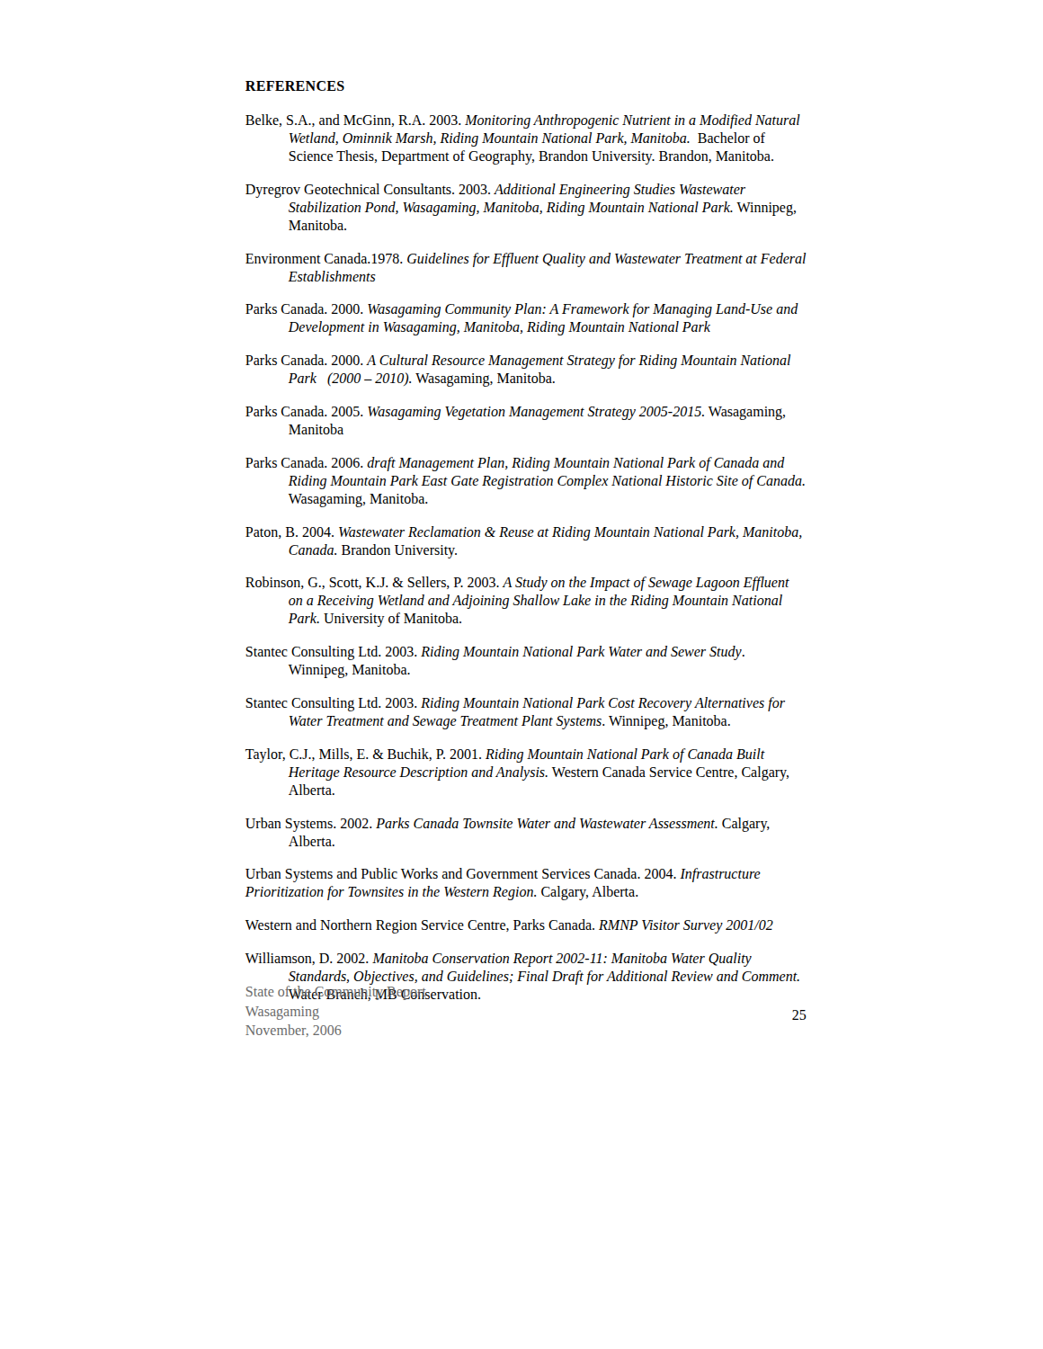REFERENCES
Belke, S.A., and McGinn, R.A. 2003. Monitoring Anthropogenic Nutrient in a Modified Natural Wetland, Ominnik Marsh, Riding Mountain National Park, Manitoba. Bachelor of Science Thesis, Department of Geography, Brandon University. Brandon, Manitoba.
Dyregrov Geotechnical Consultants. 2003. Additional Engineering Studies Wastewater Stabilization Pond, Wasagaming, Manitoba, Riding Mountain National Park. Winnipeg, Manitoba.
Environment Canada.1978. Guidelines for Effluent Quality and Wastewater Treatment at Federal Establishments
Parks Canada. 2000. Wasagaming Community Plan: A Framework for Managing Land-Use and Development in Wasagaming, Manitoba, Riding Mountain National Park
Parks Canada. 2000. A Cultural Resource Management Strategy for Riding Mountain National Park (2000 – 2010). Wasagaming, Manitoba.
Parks Canada. 2005. Wasagaming Vegetation Management Strategy 2005-2015. Wasagaming, Manitoba
Parks Canada. 2006. draft Management Plan, Riding Mountain National Park of Canada and Riding Mountain Park East Gate Registration Complex National Historic Site of Canada. Wasagaming, Manitoba.
Paton, B. 2004. Wastewater Reclamation & Reuse at Riding Mountain National Park, Manitoba, Canada. Brandon University.
Robinson, G., Scott, K.J. & Sellers, P. 2003. A Study on the Impact of Sewage Lagoon Effluent on a Receiving Wetland and Adjoining Shallow Lake in the Riding Mountain National Park. University of Manitoba.
Stantec Consulting Ltd. 2003. Riding Mountain National Park Water and Sewer Study. Winnipeg, Manitoba.
Stantec Consulting Ltd. 2003. Riding Mountain National Park Cost Recovery Alternatives for Water Treatment and Sewage Treatment Plant Systems. Winnipeg, Manitoba.
Taylor, C.J., Mills, E. & Buchik, P. 2001. Riding Mountain National Park of Canada Built Heritage Resource Description and Analysis. Western Canada Service Centre, Calgary, Alberta.
Urban Systems. 2002. Parks Canada Townsite Water and Wastewater Assessment. Calgary, Alberta.
Urban Systems and Public Works and Government Services Canada. 2004. Infrastructure Prioritization for Townsites in the Western Region. Calgary, Alberta.
Western and Northern Region Service Centre, Parks Canada. RMNP Visitor Survey 2001/02
Williamson, D. 2002. Manitoba Conservation Report 2002-11: Manitoba Water Quality Standards, Objectives, and Guidelines; Final Draft for Additional Review and Comment. Water Branch, MB Conservation.
State of the Community Report
Wasagaming
November, 2006
25